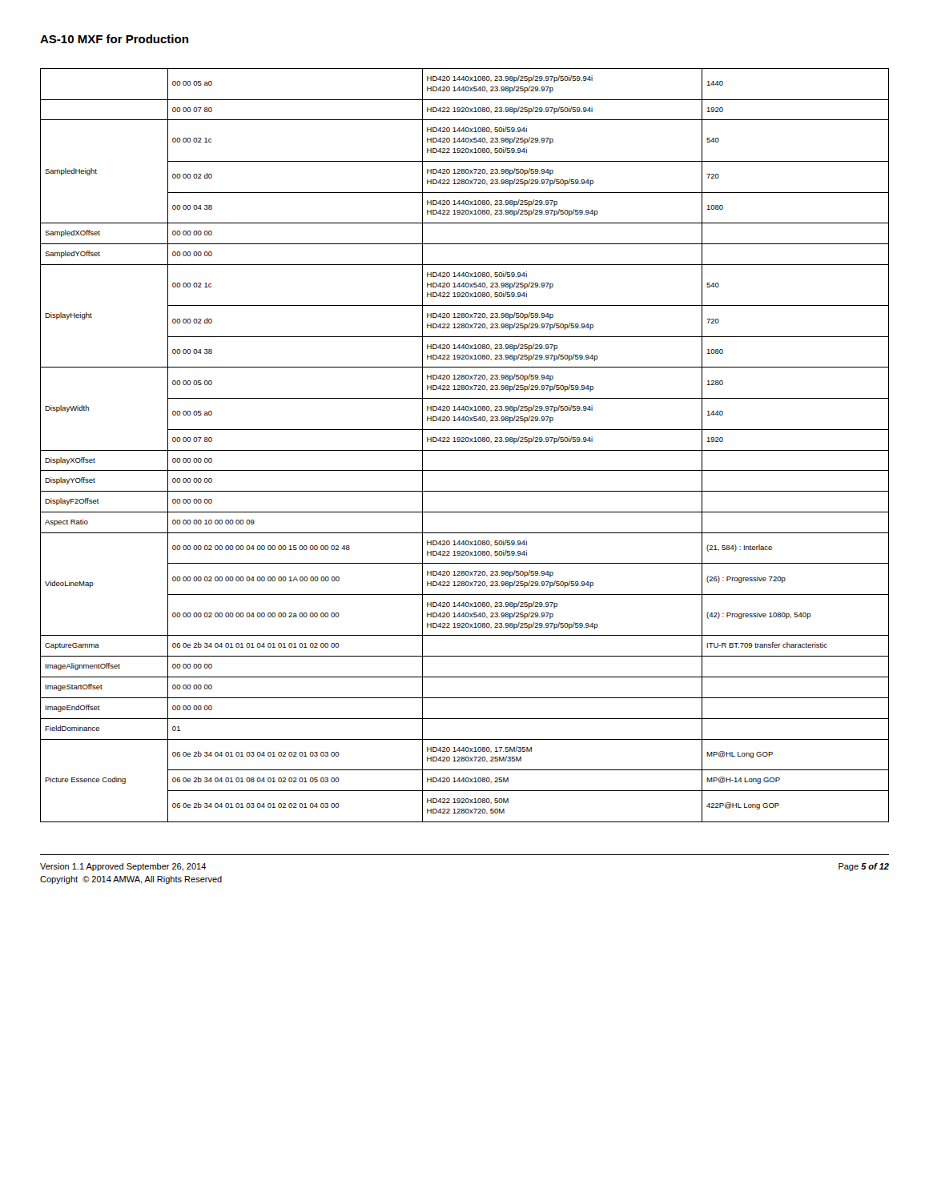AS-10 MXF for Production
| | 00 00 05 a0 | HD420 1440x1080, 23.98p/25p/29.97p/50i/59.94i HD420 1440x540, 23.98p/25p/29.97p | 1440 |
| | 00 00 07 80 | HD422 1920x1080, 23.98p/25p/29.97p/50i/59.94i | 1920 |
| SampledHeight | 00 00 02 1c | HD420 1440x1080, 50i/59.94i HD420 1440x540, 23.98p/25p/29.97p HD422 1920x1080, 50i/59.94i | 540 |
| 00 00 02 d0 | HD420 1280x720, 23.98p/50p/59.94p HD422 1280x720, 23.98p/25p/29.97p/50p/59.94p | 720 |
| 00 00 04 38 | HD420 1440x1080, 23.98p/25p/29.97p HD422 1920x1080, 23.98p/25p/29.97p/50p/59.94p | 1080 |
| SampledXOffset | 00 00 00 00 | | |
| SampledYOffset | 00 00 00 00 | | |
| DisplayHeight | 00 00 02 1c | HD420 1440x1080, 50i/59.94i HD420 1440x540, 23.98p/25p/29.97p HD422 1920x1080, 50i/59.94i | 540 |
| 00 00 02 d0 | HD420 1280x720, 23.98p/50p/59.94p HD422 1280x720, 23.98p/25p/29.97p/50p/59.94p | 720 |
| 00 00 04 38 | HD420 1440x1080, 23.98p/25p/29.97p HD422 1920x1080, 23.98p/25p/29.97p/50p/59.94p | 1080 |
| DisplayWidth | 00 00 05 00 | HD420 1280x720, 23.98p/50p/59.94p HD422 1280x720, 23.98p/25p/29.97p/50p/59.94p | 1280 |
| 00 00 05 a0 | HD420 1440x1080, 23.98p/25p/29.97p/50i/59.94i HD420 1440x540, 23.98p/25p/29.97p | 1440 |
| 00 00 07 80 | HD422 1920x1080, 23.98p/25p/29.97p/50i/59.94i | 1920 |
| DisplayXOffset | 00 00 00 00 | | |
| DisplayYOffset | 00 00 00 00 | | |
| DisplayF2Offset | 00 00 00 00 | | |
| Aspect Ratio | 00 00 00 10 00 00 00 09 | | |
| VideoLineMap | 00 00 00 02 00 00 00 04 00 00 00 15 00 00 00 02 48 | HD420 1440x1080, 50i/59.94i HD422 1920x1080, 50i/59.94i | (21, 584) : Interlace |
| 00 00 00 02 00 00 00 04 00 00 00 1A 00 00 00 00 | HD420 1280x720, 23.98p/50p/59.94p HD422 1280x720, 23.98p/25p/29.97p/50p/59.94p | (26) : Progressive 720p |
| 00 00 00 02 00 00 00 04 00 00 00 2a 00 00 00 00 | HD420 1440x1080, 23.98p/25p/29.97p HD420 1440x540, 23.98p/25p/29.97p HD422 1920x1080, 23.98p/25p/29.97p/50p/59.94p | (42) : Progressive 1080p, 540p |
| CaptureGamma | 06 0e 2b 34 04 01 01 01 04 01 01 01 01 02 00 00 | | ITU-R BT.709 transfer characteristic |
| ImageAlignmentOffset | 00 00 00 00 | | |
| ImageStartOffset | 00 00 00 00 | | |
| ImageEndOffset | 00 00 00 00 | | |
| FieldDominance | 01 | | |
| Picture Essence Coding | 06 0e 2b 34 04 01 01 03 04 01 02 02 01 03 03 00 | HD420 1440x1080, 17.5M/35M HD420 1280x720, 25M/35M | MP@HL Long GOP |
| 06 0e 2b 34 04 01 01 08 04 01 02 02 01 05 03 00 | HD420 1440x1080, 25M | MP@H-14 Long GOP |
| 06 0e 2b 34 04 01 01 03 04 01 02 02 01 04 03 00 | HD422 1920x1080, 50M HD422 1280x720, 50M | 422P@HL Long GOP |
Version 1.1 Approved September 26, 2014
Copyright © 2014 AMWA, All Rights Reserved
Page 5 of 12